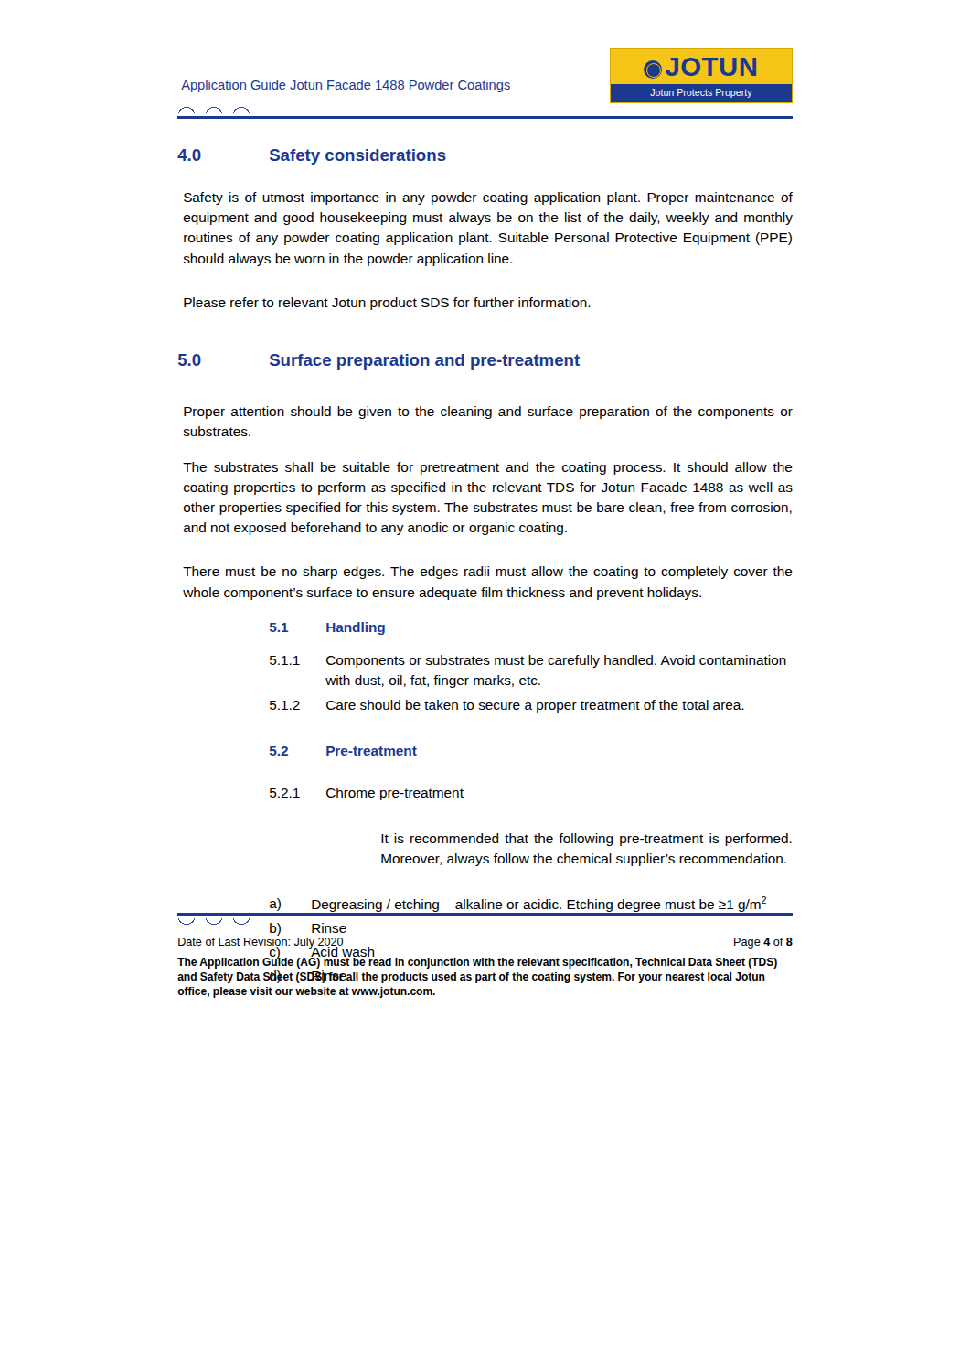JOTUN
Jotun Protects Property
Application Guide Jotun Facade 1488 Powder Coatings
4.0 Safety considerations
Safety is of utmost importance in any powder coating application plant. Proper maintenance of equipment and good housekeeping must always be on the list of the daily, weekly and monthly routines of any powder coating application plant. Suitable Personal Protective Equipment (PPE) should always be worn in the powder application line.
Please refer to relevant Jotun product SDS for further information.
5.0 Surface preparation and pre-treatment
Proper attention should be given to the cleaning and surface preparation of the components or substrates.
The substrates shall be suitable for pretreatment and the coating process. It should allow the coating properties to perform as specified in the relevant TDS for Jotun Facade 1488 as well as other properties specified for this system. The substrates must be bare clean, free from corrosion, and not exposed beforehand to any anodic or organic coating.
There must be no sharp edges. The edges radii must allow the coating to completely cover the whole component’s surface to ensure adequate film thickness and prevent holidays.
5.1 Handling
5.1.1
Components or substrates must be carefully handled. Avoid contamination with dust, oil, fat, finger marks, etc.
5.1.2
Care should be taken to secure a proper treatment of the total area.
5.2 Pre-treatment
5.2.1
Chrome pre-treatment
It is recommended that the following pre-treatment is performed. Moreover, always follow the chemical supplier’s recommendation.
a)
Degreasing / etching – alkaline or acidic. Etching degree must be ≥1 g/m2
b)
Rinse
c)
Acid wash
d)
Rinse
Date of Last Revision: July 2020
Page 4 of 8
The Application Guide (AG) must be read in conjunction with the relevant specification, Technical Data Sheet (TDS) and Safety Data Sheet (SDS) for all the products used as part of the coating system. For your nearest local Jotun office, please visit our website at www.jotun.com.